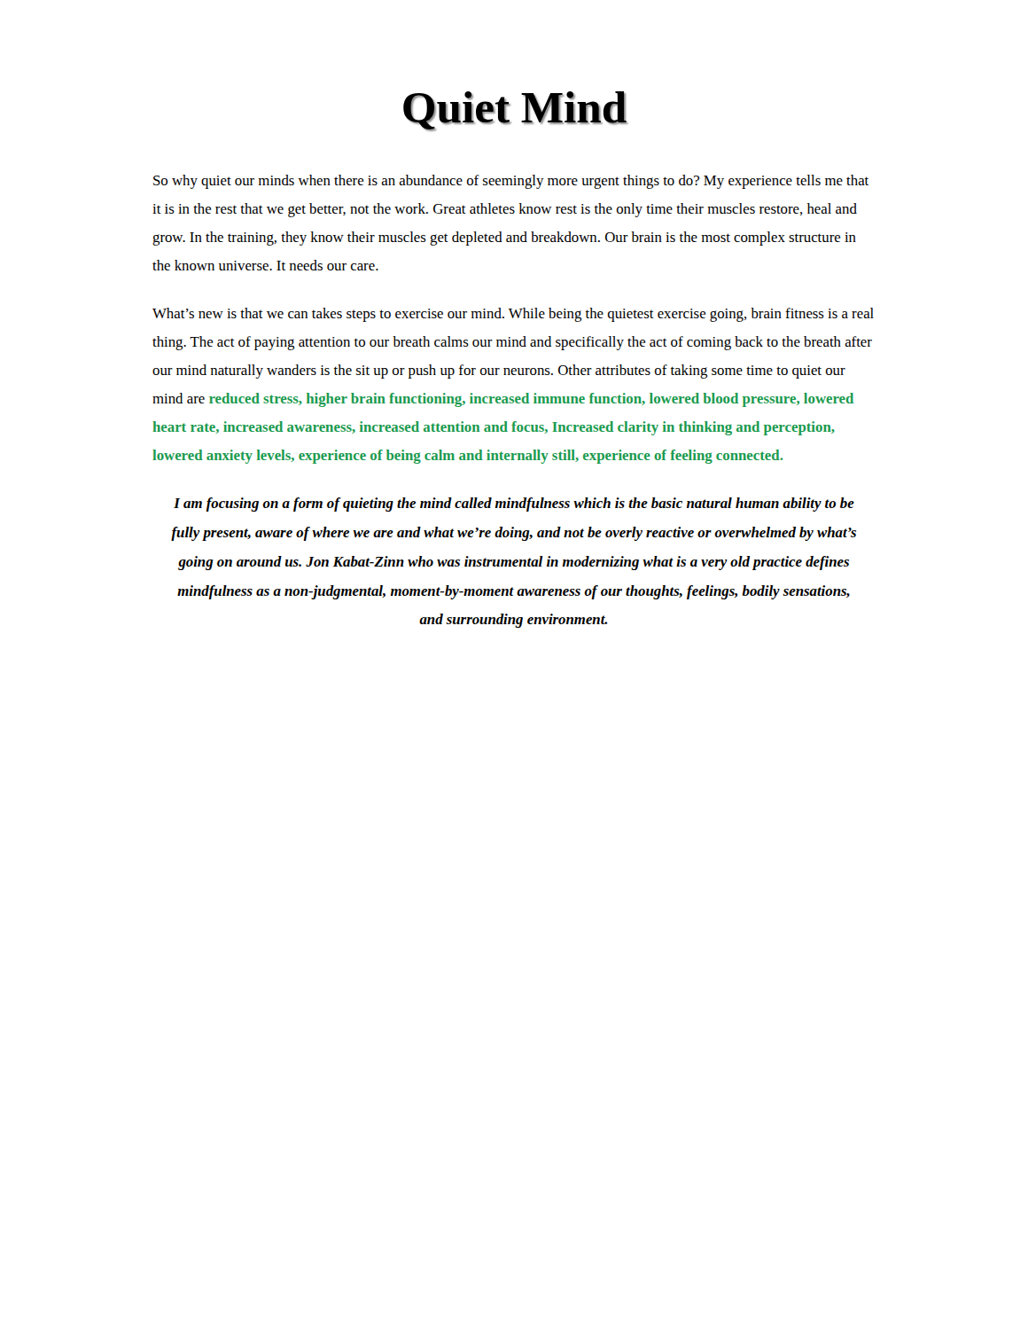Quiet Mind
So why quiet our minds when there is an abundance of seemingly more urgent things to do? My experience tells me that it is in the rest that we get better, not the work. Great athletes know rest is the only time their muscles restore, heal and grow. In the training, they know their muscles get depleted and breakdown. Our brain is the most complex structure in the known universe. It needs our care.
What’s new is that we can takes steps to exercise our mind. While being the quietest exercise going, brain fitness is a real thing. The act of paying attention to our breath calms our mind and specifically the act of coming back to the breath after our mind naturally wanders is the sit up or push up for our neurons. Other attributes of taking some time to quiet our mind are reduced stress, higher brain functioning, increased immune function, lowered blood pressure, lowered heart rate, increased awareness, increased attention and focus, Increased clarity in thinking and perception, lowered anxiety levels, experience of being calm and internally still, experience of feeling connected.
I am focusing on a form of quieting the mind called mindfulness which is the basic natural human ability to be fully present, aware of where we are and what we’re doing, and not be overly reactive or overwhelmed by what’s going on around us. Jon Kabat-Zinn who was instrumental in modernizing what is a very old practice defines mindfulness as a non-judgmental, moment-by-moment awareness of our thoughts, feelings, bodily sensations, and surrounding environment.